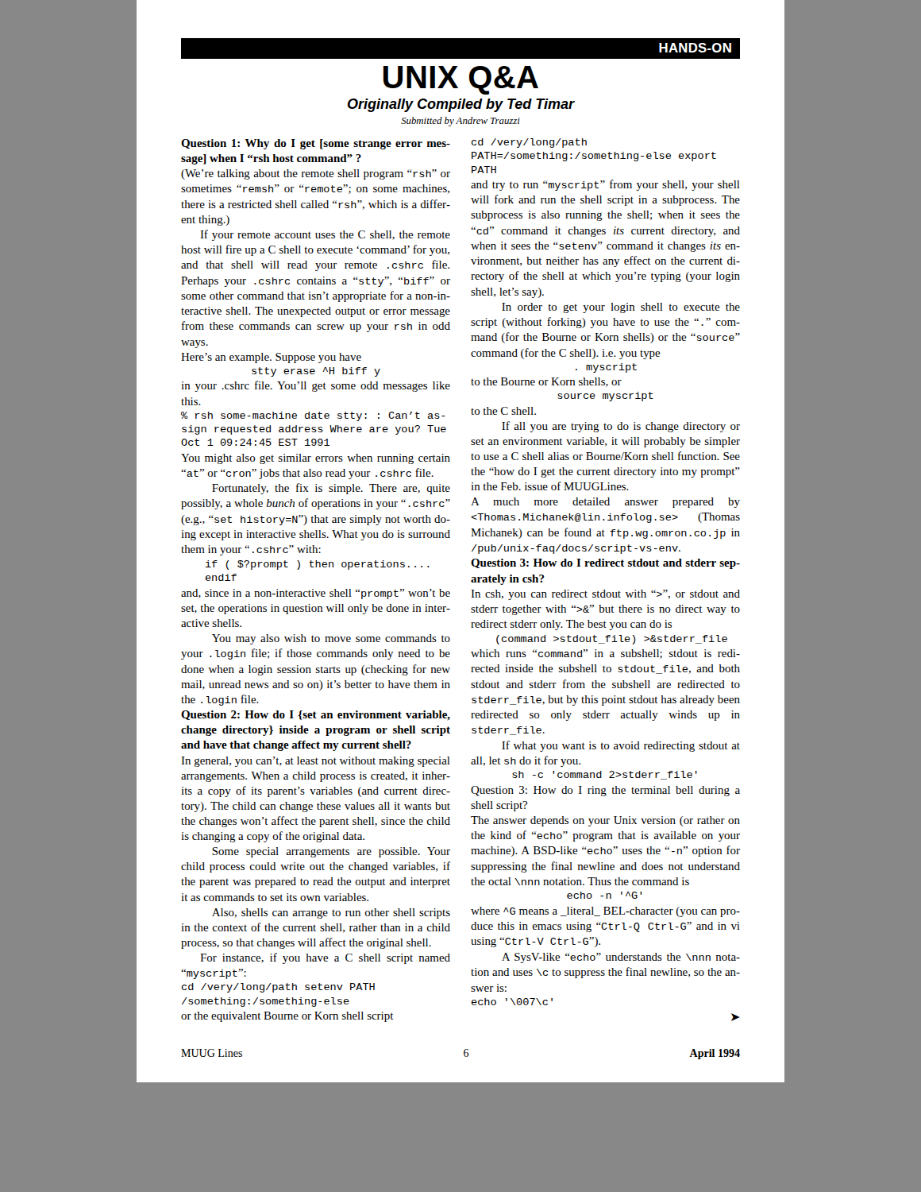HANDS-ON
UNIX Q&A
Originally Compiled by Ted Timar
Submitted by Andrew Trauzzi
Question 1: Why do I get [some strange error message] when I “rsh host command” ?
(We’re talking about the remote shell program “rsh” or sometimes “remsh” or “remote”; on some machines, there is a restricted shell called “rsh”, which is a different thing.)
If your remote account uses the C shell, the remote host will fire up a C shell to execute ‘command’ for you, and that shell will read your remote .cshrc file. Perhaps your .cshrc contains a “stty”, “biff” or some other command that isn’t appropriate for a non-interactive shell. The unexpected output or error message from these commands can screw up your rsh in odd ways.
Here’s an example. Suppose you have
stty erase ^H biff y
in your .cshrc file. You’ll get some odd messages like this.
% rsh some-machine date stty: : Can’t assign requested address Where are you? Tue Oct 1 09:24:45 EST 1991
You might also get similar errors when running certain “at” or “cron” jobs that also read your .cshrc file.
Fortunately, the fix is simple. There are, quite possibly, a whole bunch of operations in your “.cshrc” (e.g., “set history=N”) that are simply not worth doing except in interactive shells. What you do is surround them in your “.cshrc” with:
if ( $?prompt ) then operations.... endif
and, since in a non-interactive shell “prompt” won’t be set, the operations in question will only be done in interactive shells.
You may also wish to move some commands to your .login file; if those commands only need to be done when a login session starts up (checking for new mail, unread news and so on) it’s better to have them in the .login file.
Question 2: How do I {set an environment variable, change directory} inside a program or shell script and have that change affect my current shell?
In general, you can’t, at least not without making special arrangements. When a child process is created, it inherits a copy of its parent’s variables (and current directory). The child can change these values all it wants but the changes won’t affect the parent shell, since the child is changing a copy of the original data.
Some special arrangements are possible. Your child process could write out the changed variables, if the parent was prepared to read the output and interpret it as commands to set its own variables.
Also, shells can arrange to run other shell scripts in the context of the current shell, rather than in a child process, so that changes will affect the original shell.
For instance, if you have a C shell script named “myscript”:
cd /very/long/path setenv PATH /something:/something-else
or the equivalent Bourne or Korn shell script
cd /very/long/path PATH=/something:/something-else export PATH
and try to run “myscript” from your shell, your shell will fork and run the shell script in a subprocess. The subprocess is also running the shell; when it sees the “cd” command it changes its current directory, and when it sees the “setenv” command it changes its environment, but neither has any effect on the current directory of the shell at which you’re typing (your login shell, let’s say).
In order to get your login shell to execute the script (without forking) you have to use the “.” command (for the Bourne or Korn shells) or the “source” command (for the C shell). i.e. you type
. myscript
to the Bourne or Korn shells, or
source myscript
to the C shell.
If all you are trying to do is change directory or set an environment variable, it will probably be simpler to use a C shell alias or Bourne/Korn shell function. See the “how do I get the current directory into my prompt” in the Feb. issue of MUUGLines.
A much more detailed answer prepared by <Thomas.Michanek@lin.infolog.se> (Thomas Michanek) can be found at ftp.wg.omron.co.jp in /pub/unix-faq/docs/script-vs-env.
Question 3: How do I redirect stdout and stderr separately in csh?
In csh, you can redirect stdout with “>”, or stdout and stderr together with “>&” but there is no direct way to redirect stderr only. The best you can do is
(command >stdout_file) >&stderr_file
which runs “command” in a subshell; stdout is redirected inside the subshell to stdout_file, and both stdout and stderr from the subshell are redirected to stderr_file, but by this point stdout has already been redirected so only stderr actually winds up in stderr_file.
If what you want is to avoid redirecting stdout at all, let sh do it for you.
sh -c 'command 2>stderr_file'
Question 3: How do I ring the terminal bell during a shell script?
The answer depends on your Unix version (or rather on the kind of “echo” program that is available on your machine). A BSD-like “echo” uses the “-n” option for suppressing the final newline and does not understand the octal \nnn notation. Thus the command is
echo -n '^G'
where ^G means a _literal_ BEL-character (you can produce this in emacs using “Ctrl-Q Ctrl-G” and in vi using “Ctrl-V Ctrl-G”).
A SysV-like “echo” understands the \nnn notation and uses \c to suppress the final newline, so the answer is:
echo '\007\c'
➤
MUUG Lines 6 April 1994